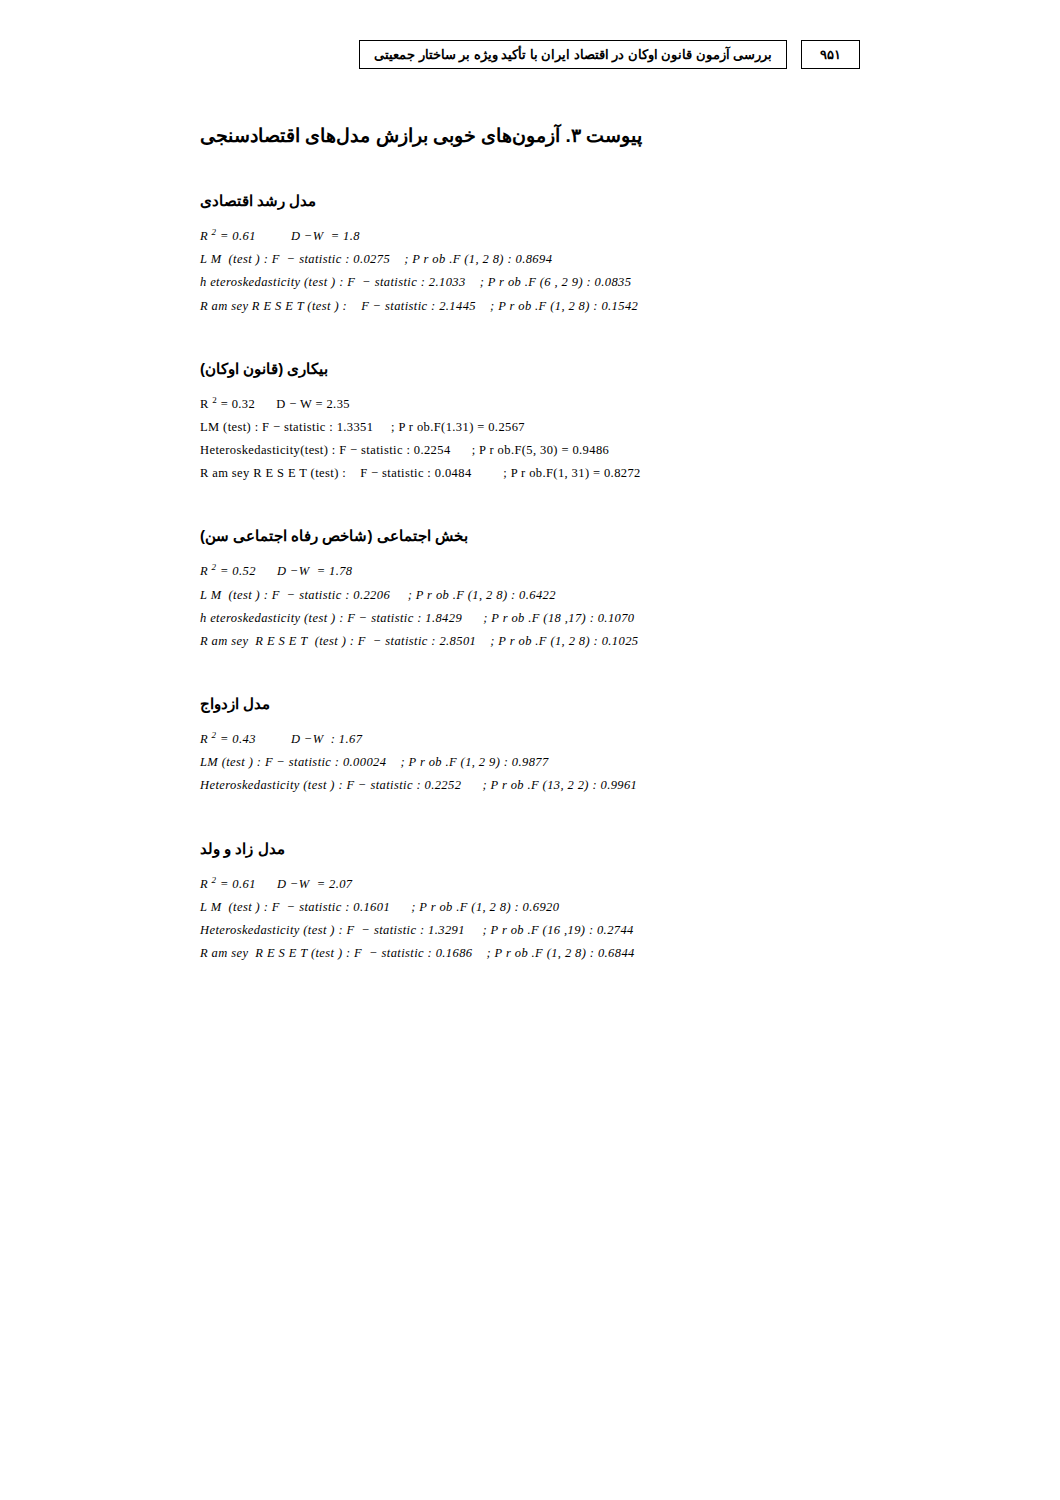۹۵۱
بررسی آزمون قانون اوکان در اقتصاد ایران با تأکید ویژه بر ساختار جمعیتی
پیوست ۳. آزمون‌های خوبی برازش مدل‌های اقتصادسنجی
مدل رشد اقتصادی
R 2 = 0.61 D −W = 1.8
L M (test ) : F − statistic : 0.0275 ; P r ob .F (1, 2 8) : 0.8694
h eteroskedasticity (test ) : F − statistic : 2.1033 ; P r ob .F (6 , 2 9) : 0.0835
R am sey R E S E T (test ) : F − statistic : 2.1445 ; P r ob .F (1, 2 8) : 0.1542
بیکاری (قانون اوکان)
R 2 = 0.32 D − W = 2.35
LM (test) : F − statistic : 1.3351 ; P r ob.F(1.31) = 0.2567
Heteroskedasticity(test) : F − statistic : 0.2254 ; P r ob.F(5, 30) = 0.9486
R am sey R E S E T (test) : F − statistic : 0.0484 ; P r ob.F(1, 31) = 0.8272
بخش اجتماعی (شاخص رفاه اجتماعی سن)
R 2 = 0.52 D −W = 1.78
L M (test ) : F − statistic : 0.2206 ; P r ob .F (1, 2 8) : 0.6422
h eteroskedasticity (test ) : F − statistic : 1.8429 ; P r ob .F (18 ,17) : 0.1070
R am sey R E S E T (test ) : F − statistic : 2.8501 ; P r ob .F (1, 2 8) : 0.1025
مدل ازدواج
R 2 = 0.43 D −W : 1.67
LM (test ) : F − statistic : 0.00024 ; P r ob .F (1, 2 9) : 0.9877
Heteroskedasticity (test ) : F − statistic : 0.2252 ; P r ob .F (13, 2 2) : 0.9961
مدل زاد و ولد
R 2 = 0.61 D −W = 2.07
L M (test ) : F − statistic : 0.1601 ; P r ob .F (1, 2 8) : 0.6920
Heteroskedasticity (test ) : F − statistic : 1.3291 ; P r ob .F (16 ,19) : 0.2744
R am sey R E S E T (test ) : F − statistic : 0.1686 ; P r ob .F (1, 2 8) : 0.6844